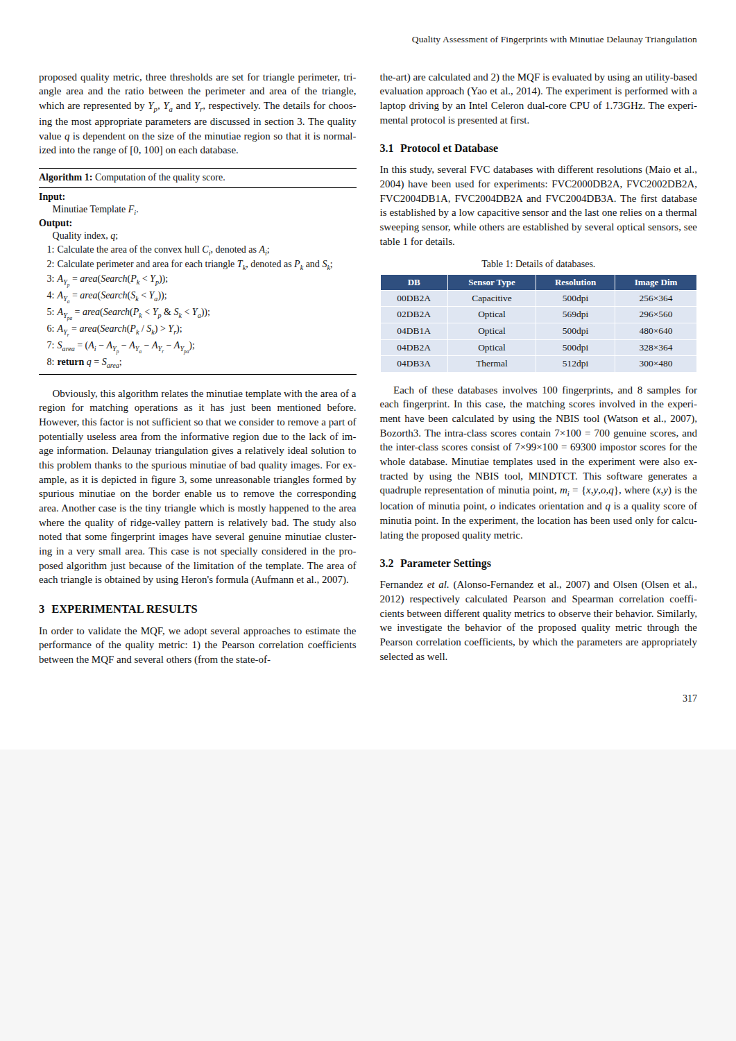Quality Assessment of Fingerprints with Minutiae Delaunay Triangulation
proposed quality metric, three thresholds are set for triangle perimeter, triangle area and the ratio between the perimeter and area of the triangle, which are represented by Yp, Ya and Yr, respectively. The details for choosing the most appropriate parameters are discussed in section 3. The quality value q is dependent on the size of the minutiae region so that it is normalized into the range of [0, 100] on each database.
Algorithm 1: Computation of the quality score.
Input:
Minutiae Template Fi.
Output:
Quality index, q;
Calculate the area of the convex hull Ci, denoted as Ai;
Calculate perimeter and area for each triangle Tk, denoted as Pk and Sk;
AYp = area(Search(Pk < Yp));
AYa = area(Search(Sk < Ya));
AYpa = area(Search(Pk < Yp & Sk < Ya));
AYr = area(Search(Pk / Sk) > Yr);
Sarea = (Ai − AYp − AYa − AYr − AYpa);
return q = Sarea;
Obviously, this algorithm relates the minutiae template with the area of a region for matching operations as it has just been mentioned before. However, this factor is not sufficient so that we consider to remove a part of potentially useless area from the informative region due to the lack of image information. Delaunay triangulation gives a relatively ideal solution to this problem thanks to the spurious minutiae of bad quality images. For example, as it is depicted in figure 3, some unreasonable triangles formed by spurious minutiae on the border enable us to remove the corresponding area. Another case is the tiny triangle which is mostly happened to the area where the quality of ridge-valley pattern is relatively bad. The study also noted that some fingerprint images have several genuine minutiae clustering in a very small area. This case is not specially considered in the proposed algorithm just because of the limitation of the template. The area of each triangle is obtained by using Heron's formula (Aufmann et al., 2007).
3 EXPERIMENTAL RESULTS
In order to validate the MQF, we adopt several approaches to estimate the performance of the quality metric: 1) the Pearson correlation coefficients between the MQF and several others (from the state-of-
the-art) are calculated and 2) the MQF is evaluated by using an utility-based evaluation approach (Yao et al., 2014). The experiment is performed with a laptop driving by an Intel Celeron dual-core CPU of 1.73GHz. The experimental protocol is presented at first.
3.1 Protocol et Database
In this study, several FVC databases with different resolutions (Maio et al., 2004) have been used for experiments: FVC2000DB2A, FVC2002DB2A, FVC2004DB1A, FVC2004DB2A and FVC2004DB3A. The first database is established by a low capacitive sensor and the last one relies on a thermal sweeping sensor, while others are established by several optical sensors, see table 1 for details.
Table 1: Details of databases.
| DB | Sensor Type | Resolution | Image Dim |
| --- | --- | --- | --- |
| 00DB2A | Capacitive | 500dpi | 256×364 |
| 02DB2A | Optical | 569dpi | 296×560 |
| 04DB1A | Optical | 500dpi | 480×640 |
| 04DB2A | Optical | 500dpi | 328×364 |
| 04DB3A | Thermal | 512dpi | 300×480 |
Each of these databases involves 100 fingerprints, and 8 samples for each fingerprint. In this case, the matching scores involved in the experiment have been calculated by using the NBIS tool (Watson et al., 2007), Bozorth3. The intra-class scores contain 7×100 = 700 genuine scores, and the inter-class scores consist of 7×99×100 = 69300 impostor scores for the whole database. Minutiae templates used in the experiment were also extracted by using the NBIS tool, MINDTCT. This software generates a quadruple representation of minutia point, mi = {x,y,o,q}, where (x,y) is the location of minutia point, o indicates orientation and q is a quality score of minutia point. In the experiment, the location has been used only for calculating the proposed quality metric.
3.2 Parameter Settings
Fernandez et al. (Alonso-Fernandez et al., 2007) and Olsen (Olsen et al., 2012) respectively calculated Pearson and Spearman correlation coefficients between different quality metrics to observe their behavior. Similarly, we investigate the behavior of the proposed quality metric through the Pearson correlation coefficients, by which the parameters are appropriately selected as well.
317